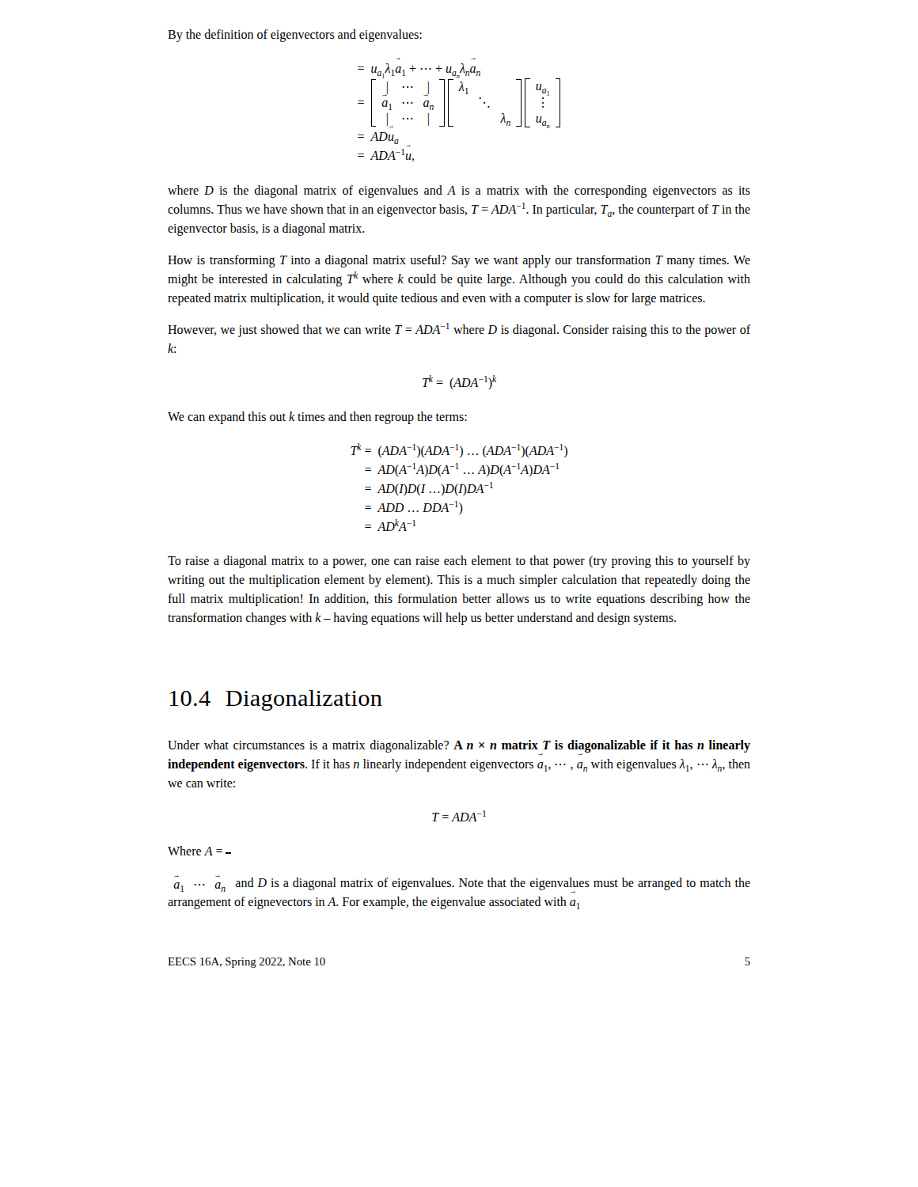By the definition of eigenvectors and eigenvalues:
=
ua1λ1a1 + ⋯ + uanλn an
=
| / | ⋯ | / |
| a 1 | ⋯ | a n |
| / | ⋯ | / |
| λ 1 | | |
| | ⋱ | |
| | | λ n |
| u a 1 |
| ⋮ |
| u a n |
=
AD ua
=
ADA−1u,
where D is the diagonal matrix of eigenvalues and A is a matrix with the corresponding eigenvectors as its columns. Thus we have shown that in an eigenvector basis, T = ADA−1. In particular, Ta, the counterpart of T in the eigenvector basis, is a diagonal matrix.
How is transforming T into a diagonal matrix useful? Say we want apply our transformation T many times. We might be interested in calculating Tk where k could be quite large. Although you could do this calculation with repeated matrix multiplication, it would quite tedious and even with a computer is slow for large matrices.
However, we just showed that we can write T = ADA−1 where D is diagonal. Consider raising this to the power of k:
Tk =
(ADA−1)k
We can expand this out k times and then regroup the terms:
Tk =
(ADA−1)(ADA−1) … (ADA−1)(ADA−1)
=
AD(A−1A)D(A−1 … A)D(A−1A)DA−1
=
AD(I)D(I …)D(I)DA−1
=
ADD … DDA−1)
=
ADkA−1
To raise a diagonal matrix to a power, one can raise each element to that power (try proving this to yourself by writing out the multiplication element by element). This is a much simpler calculation that repeatedly doing the full matrix multiplication! In addition, this formulation better allows us to write equations describing how the transformation changes with k – having equations will help us better understand and design systems.
10.4 Diagonalization
Under what circumstances is a matrix diagonalizable? A n × n matrix T is diagonalizable if it has n linearly independent eigenvectors. If it has n linearly independent eigenvectors a1, ⋯ , an with eigenvalues λ1, ⋯ λn, then we can write:
T = ADA−1
Where A =
| a 1 | ⋯ | a n |
and D is a diagonal matrix of eigenvalues. Note that the eigenvalues must be arranged to match the arrangement of eignevectors in A. For example, the eigenvalue associated with a1
EECS 16A, Spring 2022, Note 10 5